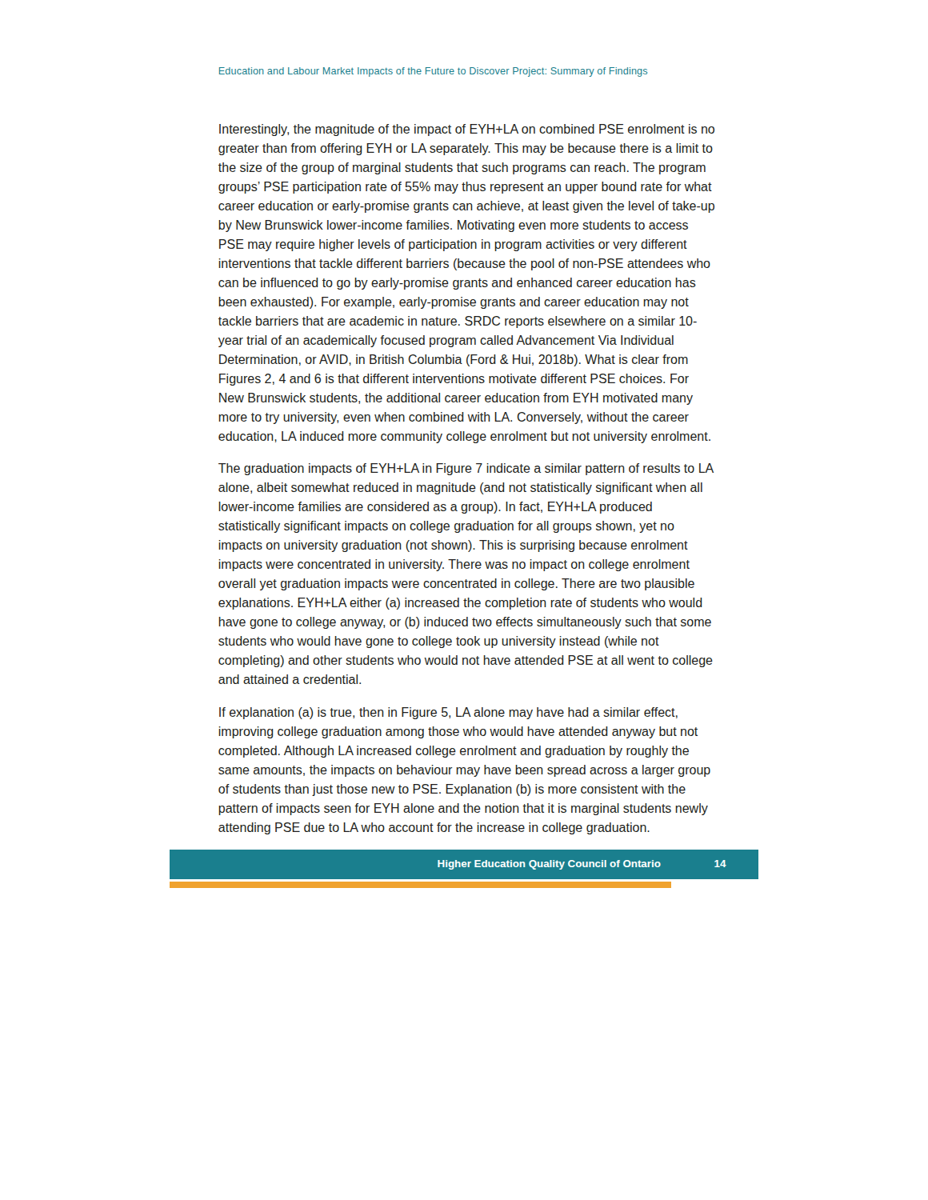Education and Labour Market Impacts of the Future to Discover Project: Summary of Findings
Interestingly, the magnitude of the impact of EYH+LA on combined PSE enrolment is no greater than from offering EYH or LA separately. This may be because there is a limit to the size of the group of marginal students that such programs can reach. The program groups’ PSE participation rate of 55% may thus represent an upper bound rate for what career education or early-promise grants can achieve, at least given the level of take-up by New Brunswick lower-income families. Motivating even more students to access PSE may require higher levels of participation in program activities or very different interventions that tackle different barriers (because the pool of non-PSE attendees who can be influenced to go by early-promise grants and enhanced career education has been exhausted). For example, early-promise grants and career education may not tackle barriers that are academic in nature. SRDC reports elsewhere on a similar 10-year trial of an academically focused program called Advancement Via Individual Determination, or AVID, in British Columbia (Ford & Hui, 2018b). What is clear from Figures 2, 4 and 6 is that different interventions motivate different PSE choices. For New Brunswick students, the additional career education from EYH motivated many more to try university, even when combined with LA. Conversely, without the career education, LA induced more community college enrolment but not university enrolment.
The graduation impacts of EYH+LA in Figure 7 indicate a similar pattern of results to LA alone, albeit somewhat reduced in magnitude (and not statistically significant when all lower-income families are considered as a group). In fact, EYH+LA produced statistically significant impacts on college graduation for all groups shown, yet no impacts on university graduation (not shown). This is surprising because enrolment impacts were concentrated in university. There was no impact on college enrolment overall yet graduation impacts were concentrated in college. There are two plausible explanations. EYH+LA either (a) increased the completion rate of students who would have gone to college anyway, or (b) induced two effects simultaneously such that some students who would have gone to college took up university instead (while not completing) and other students who would not have attended PSE at all went to college and attained a credential.
If explanation (a) is true, then in Figure 5, LA alone may have had a similar effect, improving college graduation among those who would have attended anyway but not completed. Although LA increased college enrolment and graduation by roughly the same amounts, the impacts on behaviour may have been spread across a larger group of students than just those new to PSE. Explanation (b) is more consistent with the pattern of impacts seen for EYH alone and the notion that it is marginal students newly attending PSE due to LA who account for the increase in college graduation.
Higher Education Quality Council of Ontario 14